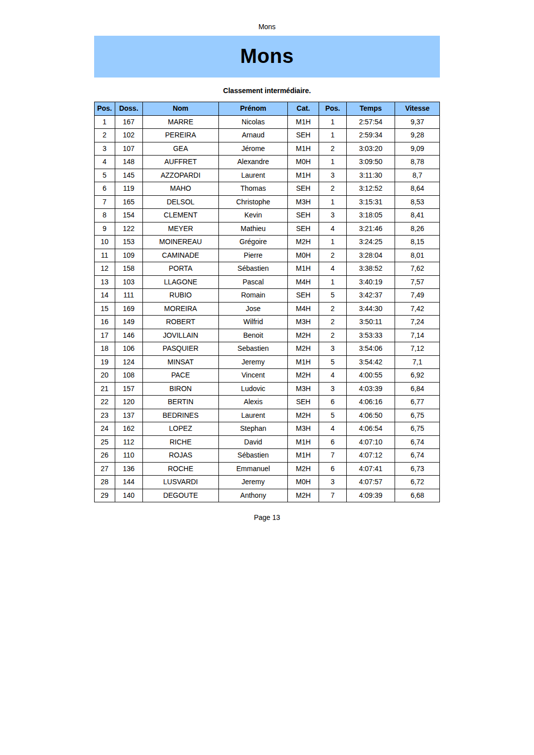Mons
Mons
Classement intermédiaire.
| Pos. | Doss. | Nom | Prénom | Cat. | Pos. | Temps | Vitesse |
| --- | --- | --- | --- | --- | --- | --- | --- |
| 1 | 167 | MARRE | Nicolas | M1H | 1 | 2:57:54 | 9,37 |
| 2 | 102 | PEREIRA | Arnaud | SEH | 1 | 2:59:34 | 9,28 |
| 3 | 107 | GEA | Jérome | M1H | 2 | 3:03:20 | 9,09 |
| 4 | 148 | AUFFRET | Alexandre | M0H | 1 | 3:09:50 | 8,78 |
| 5 | 145 | AZZOPARDI | Laurent | M1H | 3 | 3:11:30 | 8,7 |
| 6 | 119 | MAHO | Thomas | SEH | 2 | 3:12:52 | 8,64 |
| 7 | 165 | DELSOL | Christophe | M3H | 1 | 3:15:31 | 8,53 |
| 8 | 154 | CLEMENT | Kevin | SEH | 3 | 3:18:05 | 8,41 |
| 9 | 122 | MEYER | Mathieu | SEH | 4 | 3:21:46 | 8,26 |
| 10 | 153 | MOINEREAU | Grégoire | M2H | 1 | 3:24:25 | 8,15 |
| 11 | 109 | CAMINADE | Pierre | M0H | 2 | 3:28:04 | 8,01 |
| 12 | 158 | PORTA | Sébastien | M1H | 4 | 3:38:52 | 7,62 |
| 13 | 103 | LLAGONE | Pascal | M4H | 1 | 3:40:19 | 7,57 |
| 14 | 111 | RUBIO | Romain | SEH | 5 | 3:42:37 | 7,49 |
| 15 | 169 | MOREIRA | Jose | M4H | 2 | 3:44:30 | 7,42 |
| 16 | 149 | ROBERT | Wilfrid | M3H | 2 | 3:50:11 | 7,24 |
| 17 | 146 | JOVILLAIN | Benoit | M2H | 2 | 3:53:33 | 7,14 |
| 18 | 106 | PASQUIER | Sebastien | M2H | 3 | 3:54:06 | 7,12 |
| 19 | 124 | MINSAT | Jeremy | M1H | 5 | 3:54:42 | 7,1 |
| 20 | 108 | PACE | Vincent | M2H | 4 | 4:00:55 | 6,92 |
| 21 | 157 | BIRON | Ludovic | M3H | 3 | 4:03:39 | 6,84 |
| 22 | 120 | BERTIN | Alexis | SEH | 6 | 4:06:16 | 6,77 |
| 23 | 137 | BEDRINES | Laurent | M2H | 5 | 4:06:50 | 6,75 |
| 24 | 162 | LOPEZ | Stephan | M3H | 4 | 4:06:54 | 6,75 |
| 25 | 112 | RICHE | David | M1H | 6 | 4:07:10 | 6,74 |
| 26 | 110 | ROJAS | Sébastien | M1H | 7 | 4:07:12 | 6,74 |
| 27 | 136 | ROCHE | Emmanuel | M2H | 6 | 4:07:41 | 6,73 |
| 28 | 144 | LUSVARDI | Jeremy | M0H | 3 | 4:07:57 | 6,72 |
| 29 | 140 | DEGOUTE | Anthony | M2H | 7 | 4:09:39 | 6,68 |
Page 13